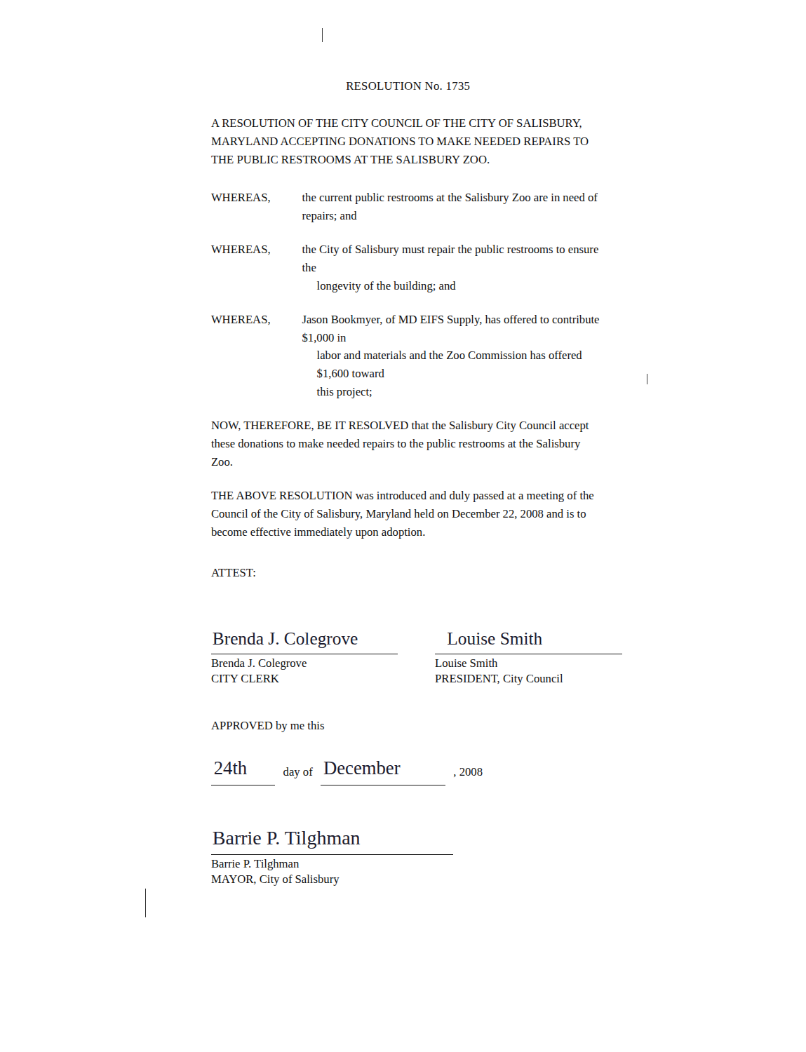RESOLUTION No. 1735
A Resolution of the City Council of the City of Salisbury, Maryland accepting donations to make needed repairs to the public restrooms at the Salisbury Zoo.
Whereas,
the current public restrooms at the Salisbury Zoo are in need of repairs; and
Whereas,
the City of Salisbury must repair the public restrooms to ensure thelongevity of the building; and
Whereas,
Jason Bookmyer, of MD EIFS Supply, has offered to contribute $1,000 inlabor and materials and the Zoo Commission has offered $1,600 toward this project;
NOW, THEREFORE, BE IT RESOLVED that the Salisbury City Council accept these donations to make needed repairs to the public restrooms at the Salisbury Zoo.
THE ABOVE RESOLUTION was introduced and duly passed at a meeting of the Council of the City of Salisbury, Maryland held on December 22, 2008 and is to become effective immediately upon adoption.
ATTEST:
Brenda J. Colegrove
Brenda J. Colegrove
CITY CLERK
Louise Smith
Louise Smith
PRESIDENT, City Council
APPROVED by me this
24th day of December , 2008
Barrie P. Tilghman
Barrie P. Tilghman
MAYOR, City of Salisbury